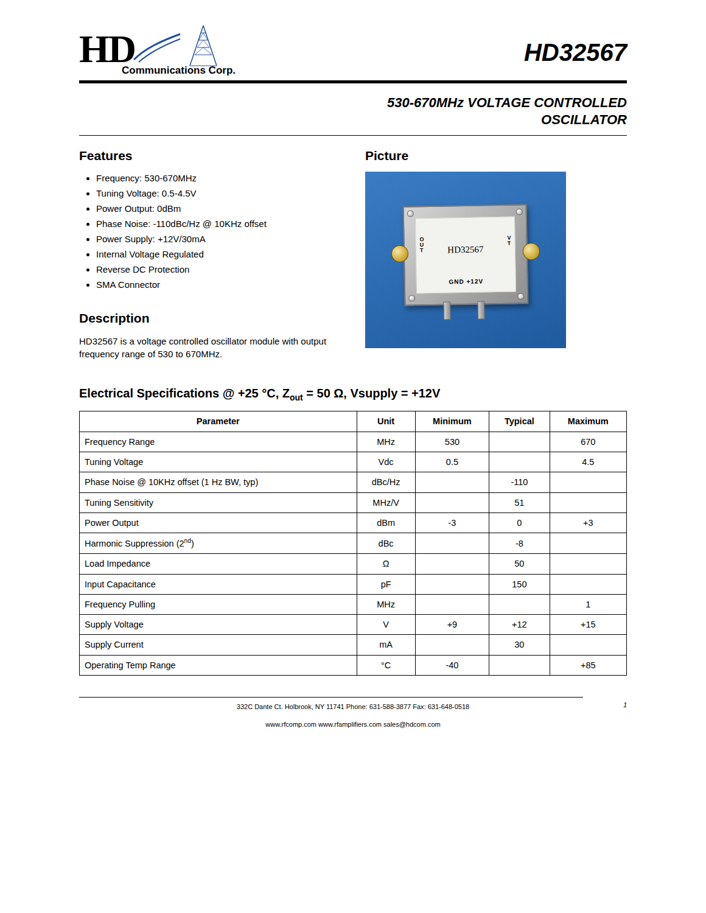HD
HD32567
Communications Corp.
530-670MHz VOLTAGE CONTROLLED
OSCILLATOR
Features
Frequency: 530-670MHz
Tuning Voltage: 0.5-4.5V
Power Output: 0dBm
Phase Noise: -110dBc/Hz @ 10KHz offset
Power Supply: +12V/30mA
Internal Voltage Regulated
Reverse DC Protection
SMA Connector
Description
HD32567 is a voltage controlled oscillator module with output frequency range of 530 to 670MHz.
Picture
O
U
T
V
T
HD32567
GND +12V
Electrical Specifications @ +25 °C, Zout = 50 Ω, Vsupply = +12V
| Parameter | Unit | Minimum | Typical | Maximum |
| --- | --- | --- | --- | --- |
| Frequency Range | MHz | 530 | | 670 |
| Tuning Voltage | Vdc | 0.5 | | 4.5 |
| Phase Noise @ 10KHz offset (1 Hz BW, typ) | dBc/Hz | | -110 | |
| Tuning Sensitivity | MHz/V | | 51 | |
| Power Output | dBm | -3 | 0 | +3 |
| Harmonic Suppression (2 nd ) | dBc | | -8 | |
| Load Impedance | Ω | | 50 | |
| Input Capacitance | pF | | 150 | |
| Frequency Pulling | MHz | | | 1 |
| Supply Voltage | V | +9 | +12 | +15 |
| Supply Current | mA | | 30 | |
| Operating Temp Range | °C | -40 | | +85 |
1
332C Dante Ct. Holbrook, NY 11741 Phone: 631-588-3877 Fax: 631-648-0518
www.rfcomp.com www.rfamplifiers.com sales@hdcom.com